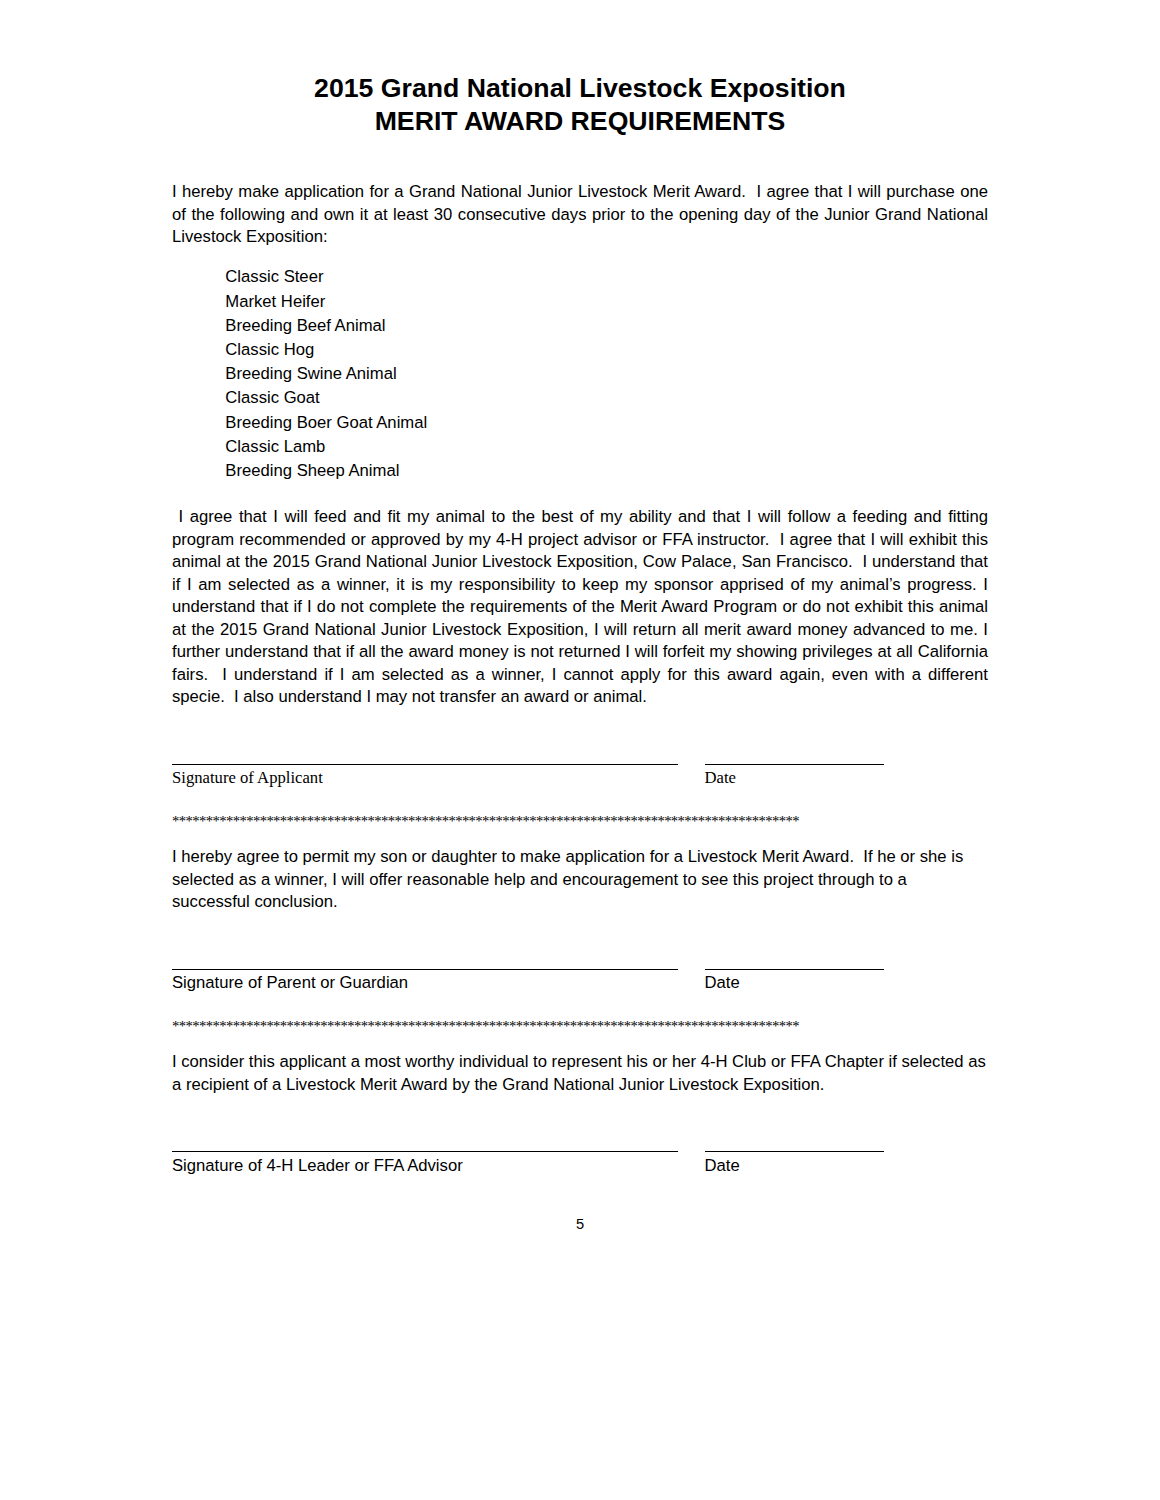2015 Grand National Livestock Exposition
MERIT AWARD REQUIREMENTS
I hereby make application for a Grand National Junior Livestock Merit Award. I agree that I will purchase one of the following and own it at least 30 consecutive days prior to the opening day of the Junior Grand National Livestock Exposition:
Classic Steer
Market Heifer
Breeding Beef Animal
Classic Hog
Breeding Swine Animal
Classic Goat
Breeding Boer Goat Animal
Classic Lamb
Breeding Sheep Animal
I agree that I will feed and fit my animal to the best of my ability and that I will follow a feeding and fitting program recommended or approved by my 4-H project advisor or FFA instructor. I agree that I will exhibit this animal at the 2015 Grand National Junior Livestock Exposition, Cow Palace, San Francisco. I understand that if I am selected as a winner, it is my responsibility to keep my sponsor apprised of my animal’s progress. I understand that if I do not complete the requirements of the Merit Award Program or do not exhibit this animal at the 2015 Grand National Junior Livestock Exposition, I will return all merit award money advanced to me. I further understand that if all the award money is not returned I will forfeit my showing privileges at all California fairs. I understand if I am selected as a winner, I cannot apply for this award again, even with a different specie. I also understand I may not transfer an award or animal.
Signature of Applicant
Date
*********************************************************************************************
I hereby agree to permit my son or daughter to make application for a Livestock Merit Award. If he or she is selected as a winner, I will offer reasonable help and encouragement to see this project through to a successful conclusion.
Signature of Parent or Guardian
Date
*********************************************************************************************
I consider this applicant a most worthy individual to represent his or her 4-H Club or FFA Chapter if selected as a recipient of a Livestock Merit Award by the Grand National Junior Livestock Exposition.
Signature of 4-H Leader or FFA Advisor
Date
5